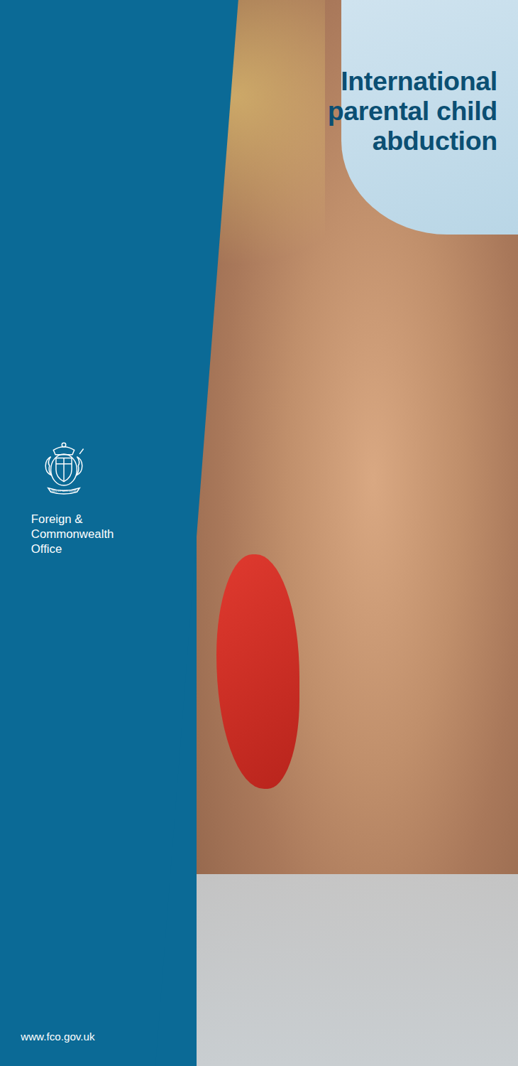International
parental child
abduction
DIEU ET MON DROIT
Foreign &
Commonwealth
Office
www.fco.gov.uk